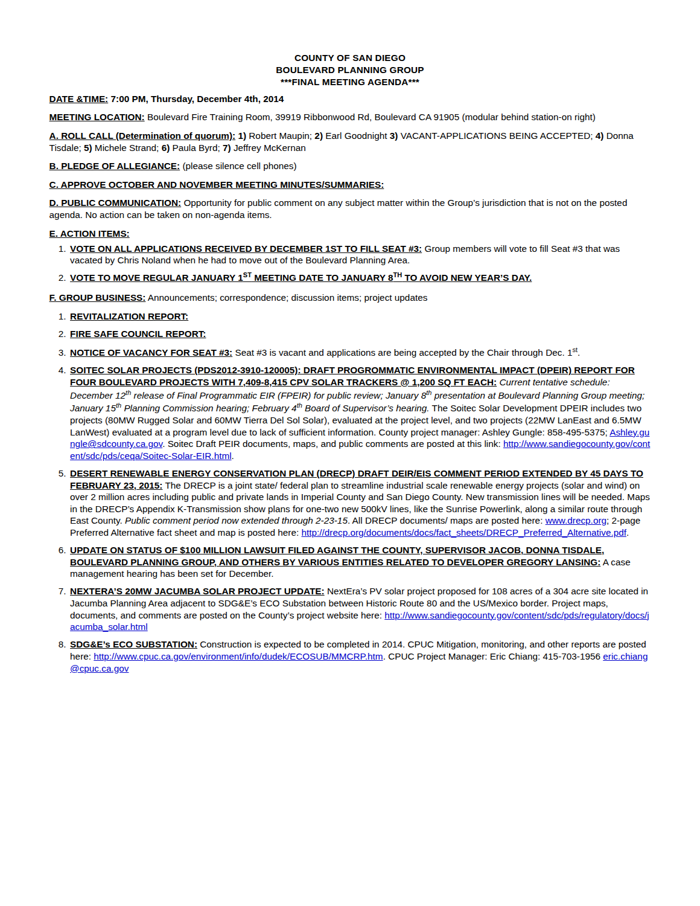COUNTY OF SAN DIEGO
BOULEVARD PLANNING GROUP
***FINAL MEETING AGENDA***
DATE &TIME: 7:00 PM, Thursday, December 4th, 2014
MEETING LOCATION: Boulevard Fire Training Room, 39919 Ribbonwood Rd, Boulevard CA 91905 (modular behind station-on right)
A. ROLL CALL (Determination of quorum): 1) Robert Maupin; 2) Earl Goodnight 3) VACANT-APPLICATIONS BEING ACCEPTED; 4) Donna Tisdale; 5) Michele Strand; 6) Paula Byrd; 7) Jeffrey McKernan
B. PLEDGE OF ALLEGIANCE: (please silence cell phones)
C. APPROVE OCTOBER AND NOVEMBER MEETING MINUTES/SUMMARIES:
D. PUBLIC COMMUNICATION: Opportunity for public comment on any subject matter within the Group’s jurisdiction that is not on the posted agenda. No action can be taken on non-agenda items.
E. ACTION ITEMS:
VOTE ON ALL APPLICATIONS RECEIVED BY DECEMBER 1ST TO FILL SEAT #3: Group members will vote to fill Seat #3 that was vacated by Chris Noland when he had to move out of the Boulevard Planning Area.
VOTE TO MOVE REGULAR JANUARY 1ST MEETING DATE TO JANUARY 8TH TO AVOID NEW YEAR’S DAY.
F. GROUP BUSINESS: Announcements; correspondence; discussion items; project updates
REVITALIZATION REPORT:
FIRE SAFE COUNCIL REPORT:
NOTICE OF VACANCY FOR SEAT #3: Seat #3 is vacant and applications are being accepted by the Chair through Dec. 1st.
SOITEC SOLAR PROJECTS (PDS2012-3910-120005): DRAFT PROGROMMATIC ENVIRONMENTAL IMPACT (DPEIR) REPORT FOR FOUR BOULEVARD PROJECTS WITH 7,409-8,415 CPV SOLAR TRACKERS @ 1,200 SQ FT EACH: Current tentative schedule: December 12th release of Final Programmatic EIR (FPEIR) for public review; January 8th presentation at Boulevard Planning Group meeting; January 15th Planning Commission hearing; February 4th Board of Supervisor’s hearing. The Soitec Solar Development DPEIR includes two projects (80MW Rugged Solar and 60MW Tierra Del Sol Solar), evaluated at the project level, and two projects (22MW LanEast and 6.5MW LanWest) evaluated at a program level due to lack of sufficient information. County project manager: Ashley Gungle: 858-495-5375; Ashley.gungle@sdcounty.ca.gov. Soitec Draft PEIR documents, maps, and public comments are posted at this link: http://www.sandiegocounty.gov/content/sdc/pds/ceqa/Soitec-Solar-EIR.html.
DESERT RENEWABLE ENERGY CONSERVATION PLAN (DRECP) DRAFT DEIR/EIS COMMENT PERIOD EXTENDED BY 45 DAYS TO FEBRUARY 23, 2015: The DRECP is a joint state/ federal plan to streamline industrial scale renewable energy projects (solar and wind) on over 2 million acres including public and private lands in Imperial County and San Diego County. New transmission lines will be needed. Maps in the DRECP’s Appendix K-Transmission show plans for one-two new 500kV lines, like the Sunrise Powerlink, along a similar route through East County. Public comment period now extended through 2-23-15. All DRECP documents/ maps are posted here: www.drecp.org; 2-page Preferred Alternative fact sheet and map is posted here: http://drecp.org/documents/docs/fact_sheets/DRECP_Preferred_Alternative.pdf.
UPDATE ON STATUS OF $100 MILLION LAWSUIT FILED AGAINST THE COUNTY, SUPERVISOR JACOB, DONNA TISDALE, BOULEVARD PLANNING GROUP, AND OTHERS BY VARIOUS ENTITIES RELATED TO DEVELOPER GREGORY LANSING: A case management hearing has been set for December.
NEXTERA’S 20MW JACUMBA SOLAR PROJECT UPDATE: NextEra’s PV solar project proposed for 108 acres of a 304 acre site located in Jacumba Planning Area adjacent to SDG&E’s ECO Substation between Historic Route 80 and the US/Mexico border. Project maps, documents, and comments are posted on the County’s project website here: http://www.sandiegocounty.gov/content/sdc/pds/regulatory/docs/jacumba_solar.html
SDG&E’s ECO SUBSTATION: Construction is expected to be completed in 2014. CPUC Mitigation, monitoring, and other reports are posted here: http://www.cpuc.ca.gov/environment/info/dudek/ECOSUB/MMCRP.htm. CPUC Project Manager: Eric Chiang: 415-703-1956 eric.chiang@cpuc.ca.gov